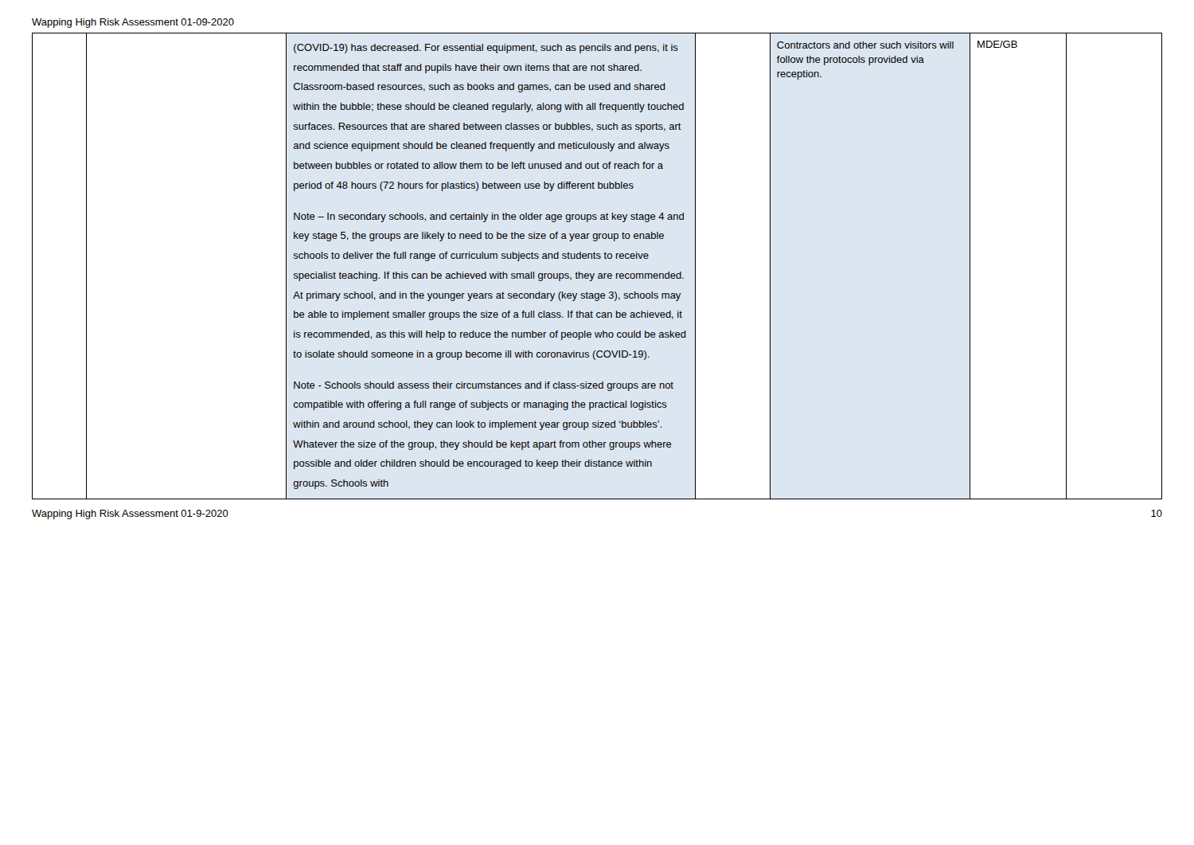Wapping High Risk Assessment 01-09-2020
| | | (COVID-19) has decreased. For essential equipment, such as pencils and pens, it is recommended that staff and pupils have their own items that are not shared. Classroom-based resources, such as books and games, can be used and shared within the bubble; these should be cleaned regularly, along with all frequently touched surfaces. Resources that are shared between classes or bubbles, such as sports, art and science equipment should be cleaned frequently and meticulously and always between bubbles or rotated to allow them to be left unused and out of reach for a period of 48 hours (72 hours for plastics) between use by different bubbles Note – In secondary schools, and certainly in the older age groups at key stage 4 and key stage 5, the groups are likely to need to be the size of a year group to enable schools to deliver the full range of curriculum subjects and students to receive specialist teaching. If this can be achieved with small groups, they are recommended. At primary school, and in the younger years at secondary (key stage 3), schools may be able to implement smaller groups the size of a full class. If that can be achieved, it is recommended, as this will help to reduce the number of people who could be asked to isolate should someone in a group become ill with coronavirus (COVID-19). Note - Schools should assess their circumstances and if class-sized groups are not compatible with offering a full range of subjects or managing the practical logistics within and around school, they can look to implement year group sized ‘bubbles’. Whatever the size of the group, they should be kept apart from other groups where possible and older children should be encouraged to keep their distance within groups. Schools with | | Contractors and other such visitors will follow the protocols provided via reception. | MDE/GB | |
Wapping High Risk Assessment 01-9-2020
10